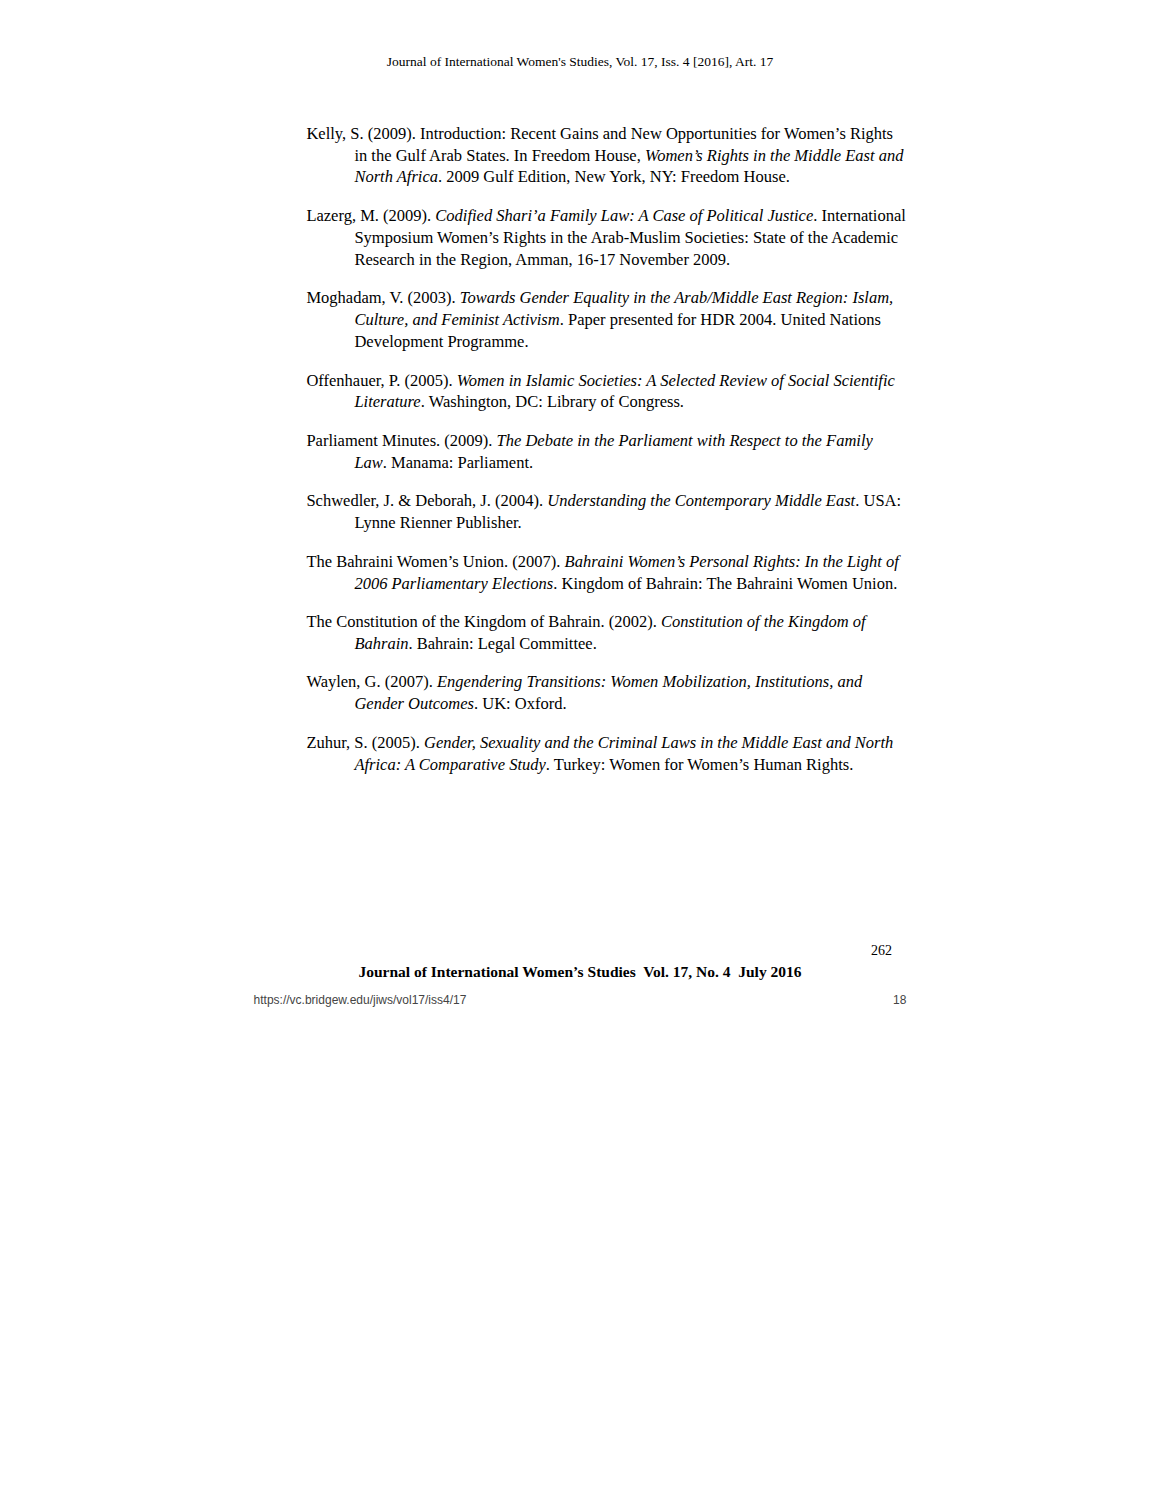Journal of International Women's Studies, Vol. 17, Iss. 4 [2016], Art. 17
Kelly, S. (2009). Introduction: Recent Gains and New Opportunities for Women’s Rights in the Gulf Arab States. In Freedom House, Women’s Rights in the Middle East and North Africa. 2009 Gulf Edition, New York, NY: Freedom House.
Lazerg, M. (2009). Codified Shari’a Family Law: A Case of Political Justice. International Symposium Women’s Rights in the Arab-Muslim Societies: State of the Academic Research in the Region, Amman, 16-17 November 2009.
Moghadam, V. (2003). Towards Gender Equality in the Arab/Middle East Region: Islam, Culture, and Feminist Activism. Paper presented for HDR 2004. United Nations Development Programme.
Offenhauer, P. (2005). Women in Islamic Societies: A Selected Review of Social Scientific Literature. Washington, DC: Library of Congress.
Parliament Minutes. (2009). The Debate in the Parliament with Respect to the Family Law. Manama: Parliament.
Schwedler, J. & Deborah, J. (2004). Understanding the Contemporary Middle East. USA: Lynne Rienner Publisher.
The Bahraini Women’s Union. (2007). Bahraini Women’s Personal Rights: In the Light of 2006 Parliamentary Elections. Kingdom of Bahrain: The Bahraini Women Union.
The Constitution of the Kingdom of Bahrain. (2002). Constitution of the Kingdom of Bahrain. Bahrain: Legal Committee.
Waylen, G. (2007). Engendering Transitions: Women Mobilization, Institutions, and Gender Outcomes. UK: Oxford.
Zuhur, S. (2005). Gender, Sexuality and the Criminal Laws in the Middle East and North Africa: A Comparative Study. Turkey: Women for Women’s Human Rights.
262
Journal of International Women’s Studies Vol. 17, No. 4 July 2016
https://vc.bridgew.edu/jiws/vol17/iss4/17 18